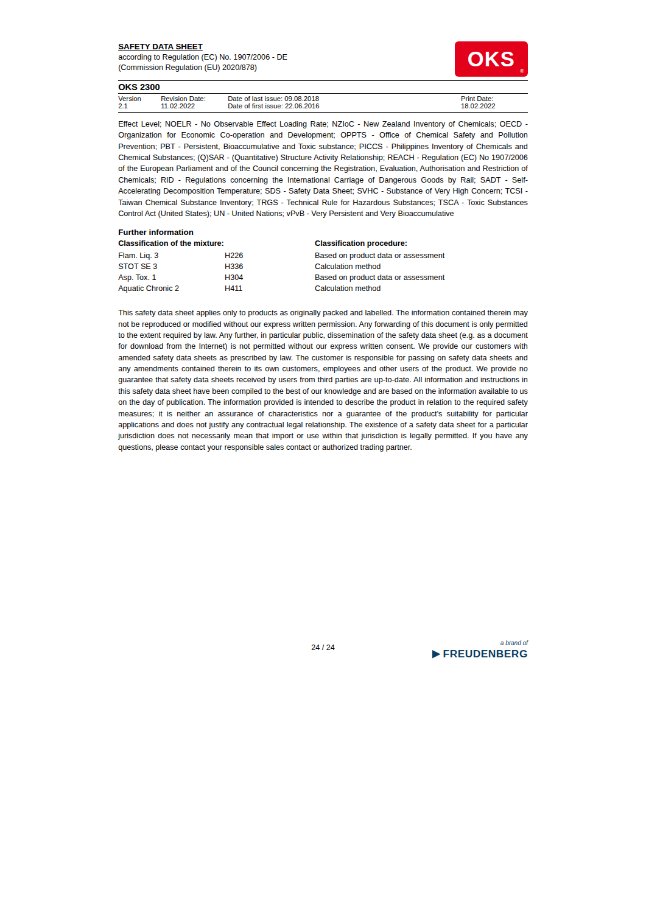SAFETY DATA SHEET
according to Regulation (EC) No. 1907/2006 - DE
(Commission Regulation (EU) 2020/878)
OKS ®
OKS 2300
Version 2.1
Revision Date: 11.02.2022
Date of last issue: 09.08.2018 Date of first issue: 22.06.2016
Print Date: 18.02.2022
Effect Level; NOELR - No Observable Effect Loading Rate; NZIoC - New Zealand Inventory of Chemicals; OECD - Organization for Economic Co-operation and Development; OPPTS - Office of Chemical Safety and Pollution Prevention; PBT - Persistent, Bioaccumulative and Toxic substance; PICCS - Philippines Inventory of Chemicals and Chemical Substances; (Q)SAR - (Quantitative) Structure Activity Relationship; REACH - Regulation (EC) No 1907/2006 of the European Parliament and of the Council concerning the Registration, Evaluation, Authorisation and Restriction of Chemicals; RID - Regulations concerning the International Carriage of Dangerous Goods by Rail; SADT - Self-Accelerating Decomposition Temperature; SDS - Safety Data Sheet; SVHC - Substance of Very High Concern; TCSI - Taiwan Chemical Substance Inventory; TRGS - Technical Rule for Hazardous Substances; TSCA - Toxic Substances Control Act (United States); UN - United Nations; vPvB - Very Persistent and Very Bioaccumulative
Further information
Classification of the mixture:
Classification procedure:
| Flam. Liq. 3 | H226 | Based on product data or assessment |
| STOT SE 3 | H336 | Calculation method |
| Asp. Tox. 1 | H304 | Based on product data or assessment |
| Aquatic Chronic 2 | H411 | Calculation method |
This safety data sheet applies only to products as originally packed and labelled. The information contained therein may not be reproduced or modified without our express written permission. Any forwarding of this document is only permitted to the extent required by law. Any further, in particular public, dissemination of the safety data sheet (e.g. as a document for download from the Internet) is not permitted without our express written consent. We provide our customers with amended safety data sheets as prescribed by law. The customer is responsible for passing on safety data sheets and any amendments contained therein to its own customers, employees and other users of the product. We provide no guarantee that safety data sheets received by users from third parties are up-to-date. All information and instructions in this safety data sheet have been compiled to the best of our knowledge and are based on the information available to us on the day of publication. The information provided is intended to describe the product in relation to the required safety measures; it is neither an assurance of characteristics nor a guarantee of the product's suitability for particular applications and does not justify any contractual legal relationship. The existence of a safety data sheet for a particular jurisdiction does not necessarily mean that import or use within that jurisdiction is legally permitted. If you have any questions, please contact your responsible sales contact or authorized trading partner.
24 / 24
a brand of
FREUDENBERG